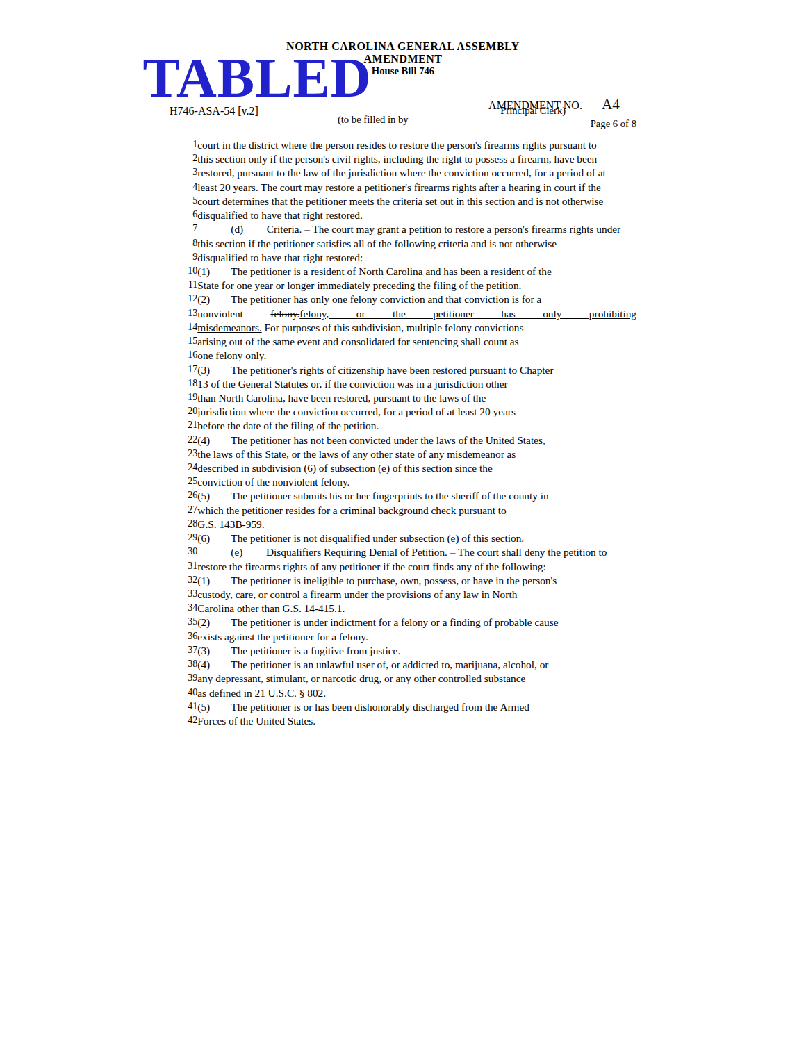TABLED
NORTH CAROLINA GENERAL ASSEMBLY
AMENDMENT
House Bill 746
AMENDMENT NO. A4
(to be filled in by
H746-ASA-54 [v.2]
Principal Clerk)
Page 6 of 8
| 1 | court in the district where the person resides to restore the person's firearms rights pursuant to |
| 2 | this section only if the person's civil rights, including the right to possess a firearm, have been |
| 3 | restored, pursuant to the law of the jurisdiction where the conviction occurred, for a period of at |
| 4 | least 20 years. The court may restore a petitioner's firearms rights after a hearing in court if the |
| 5 | court determines that the petitioner meets the criteria set out in this section and is not otherwise |
| 6 | disqualified to have that right restored. |
| 7 | (d) Criteria. – The court may grant a petition to restore a person's firearms rights under |
| 8 | this section if the petitioner satisfies all of the following criteria and is not otherwise |
| 9 | disqualified to have that right restored: |
| 10 | (1) The petitioner is a resident of North Carolina and has been a resident of the |
| 11 | State for one year or longer immediately preceding the filing of the petition. |
| 12 | (2) The petitioner has only one felony conviction and that conviction is for a |
| 13 | nonviolent felony. felony, or the petitioner has only prohibiting |
| 14 | misdemeanors. For purposes of this subdivision, multiple felony convictions |
| 15 | arising out of the same event and consolidated for sentencing shall count as |
| 16 | one felony only. |
| 17 | (3) The petitioner's rights of citizenship have been restored pursuant to Chapter |
| 18 | 13 of the General Statutes or, if the conviction was in a jurisdiction other |
| 19 | than North Carolina, have been restored, pursuant to the laws of the |
| 20 | jurisdiction where the conviction occurred, for a period of at least 20 years |
| 21 | before the date of the filing of the petition. |
| 22 | (4) The petitioner has not been convicted under the laws of the United States, |
| 23 | the laws of this State, or the laws of any other state of any misdemeanor as |
| 24 | described in subdivision (6) of subsection (e) of this section since the |
| 25 | conviction of the nonviolent felony. |
| 26 | (5) The petitioner submits his or her fingerprints to the sheriff of the county in |
| 27 | which the petitioner resides for a criminal background check pursuant to |
| 28 | G.S. 143B-959. |
| 29 | (6) The petitioner is not disqualified under subsection (e) of this section. |
| 30 | (e) Disqualifiers Requiring Denial of Petition. – The court shall deny the petition to |
| 31 | restore the firearms rights of any petitioner if the court finds any of the following: |
| 32 | (1) The petitioner is ineligible to purchase, own, possess, or have in the person's |
| 33 | custody, care, or control a firearm under the provisions of any law in North |
| 34 | Carolina other than G.S. 14-415.1. |
| 35 | (2) The petitioner is under indictment for a felony or a finding of probable cause |
| 36 | exists against the petitioner for a felony. |
| 37 | (3) The petitioner is a fugitive from justice. |
| 38 | (4) The petitioner is an unlawful user of, or addicted to, marijuana, alcohol, or |
| 39 | any depressant, stimulant, or narcotic drug, or any other controlled substance |
| 40 | as defined in 21 U.S.C. § 802. |
| 41 | (5) The petitioner is or has been dishonorably discharged from the Armed |
| 42 | Forces of the United States. |